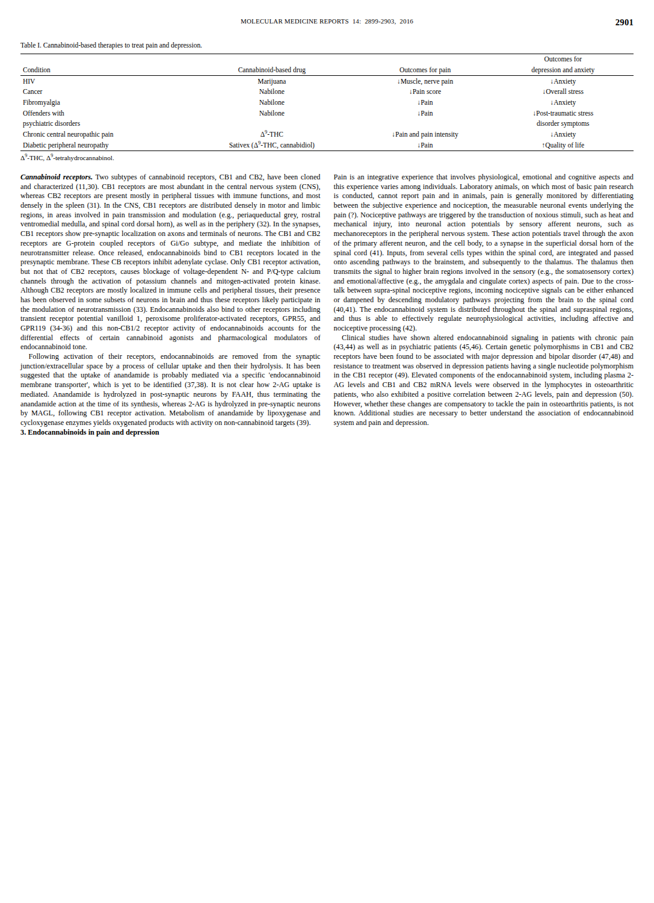MOLECULAR MEDICINE REPORTS 14: 2899-2903, 2016 2901
Table I. Cannabinoid-based therapies to treat pain and depression.
| | | | Outcomes for |
| --- | --- | --- | --- |
| Condition | Cannabinoid-based drug | Outcomes for pain | depression and anxiety |
| HIV | Marijuana | Muscle, nerve pain | Anxiety |
| Cancer | Nabilone | Pain score | Overall stress |
| Fibromyalgia | Nabilone | Pain | Anxiety |
| Offenders with | Nabilone | Pain | Post-traumatic stress |
| psychiatric disorders | | | disorder symptoms |
| Chronic central neuropathic pain | Δ 9 -THC | Pain and pain intensity | Anxiety |
| Diabetic peripheral neuropathy | Sativex (Δ 9 -THC, cannabidiol) | Pain | Quality of life |
Δ9-THC, Δ9-tetrahydrocannabinol.
Cannabinoid receptors. Two subtypes of cannabinoid receptors, CB1 and CB2, have been cloned and characterized (11,30). CB1 receptors are most abundant in the central nervous system (CNS), whereas CB2 receptors are present mostly in peripheral tissues with immune functions, and most densely in the spleen (31). In the CNS, CB1 receptors are distributed densely in motor and limbic regions, in areas involved in pain transmission and modulation (e.g., periaqueductal grey, rostral ventromedial medulla, and spinal cord dorsal horn), as well as in the periphery (32). In the synapses, CB1 receptors show pre-synaptic localization on axons and terminals of neurons. The CB1 and CB2 receptors are G-protein coupled receptors of Gi/Go subtype, and mediate the inhibition of neurotransmitter release. Once released, endocannabinoids bind to CB1 receptors located in the presynaptic membrane. These CB receptors inhibit adenylate cyclase. Only CB1 receptor activation, but not that of CB2 receptors, causes blockage of voltage-dependent N- and P/Q-type calcium channels through the activation of potassium channels and mitogen-activated protein kinase. Although CB2 receptors are mostly localized in immune cells and peripheral tissues, their presence has been observed in some subsets of neurons in brain and thus these receptors likely participate in the modulation of neurotransmission (33). Endocannabinoids also bind to other receptors including transient receptor potential vanilloid 1, peroxisome proliferator-activated receptors, GPR55, and GPR119 (34-36) and this non-CB1/2 receptor activity of endocannabinoids accounts for the differential effects of certain cannabinoid agonists and pharmacological modulators of endocannabinoid tone.
Following activation of their receptors, endocannabinoids are removed from the synaptic junction/extracellular space by a process of cellular uptake and then their hydrolysis. It has been suggested that the uptake of anandamide is probably mediated via a specific 'endocannabinoid membrane transporter', which is yet to be identified (37,38). It is not clear how 2-AG uptake is mediated. Anandamide is hydrolyzed in post-synaptic neurons by FAAH, thus terminating the anandamide action at the time of its synthesis, whereas 2-AG is hydrolyzed in pre-synaptic neurons by MAGL, following CB1 receptor activation. Metabolism of anandamide by lipoxygenase and cycloxygenase enzymes yields oxygenated products with activity on non-cannabinoid targets (39).
3. Endocannabinoids in pain and depression
Pain is an integrative experience that involves physiological, emotional and cognitive aspects and this experience varies among individuals. Laboratory animals, on which most of basic pain research is conducted, cannot report pain and in animals, pain is generally monitored by differentiating between the subjective experience and nociception, the measurable neuronal events underlying the pain (?). Nociceptive pathways are triggered by the transduction of noxious stimuli, such as heat and mechanical injury, into neuronal action potentials by sensory afferent neurons, such as mechanoreceptors in the peripheral nervous system. These action potentials travel through the axon of the primary afferent neuron, and the cell body, to a synapse in the superficial dorsal horn of the spinal cord (41). Inputs, from several cells types within the spinal cord, are integrated and passed onto ascending pathways to the brainstem, and subsequently to the thalamus. The thalamus then transmits the signal to higher brain regions involved in the sensory (e.g., the somatosensory cortex) and emotional/affective (e.g., the amygdala and cingulate cortex) aspects of pain. Due to the cross-talk between supra-spinal nociceptive regions, incoming nociceptive signals can be either enhanced or dampened by descending modulatory pathways projecting from the brain to the spinal cord (40,41). The endocannabinoid system is distributed throughout the spinal and supraspinal regions, and thus is able to effectively regulate neurophysiological activities, including affective and nociceptive processing (42).
Clinical studies have shown altered endocannabinoid signaling in patients with chronic pain (43,44) as well as in psychiatric patients (45,46). Certain genetic polymorphisms in CB1 and CB2 receptors have been found to be associated with major depression and bipolar disorder (47,48) and resistance to treatment was observed in depression patients having a single nucleotide polymorphism in the CB1 receptor (49). Elevated components of the endocannabinoid system, including plasma 2-AG levels and CB1 and CB2 mRNA levels were observed in the lymphocytes in osteoarthritic patients, who also exhibited a positive correlation between 2-AG levels, pain and depression (50). However, whether these changes are compensatory to tackle the pain in osteoarthritis patients, is not known. Additional studies are necessary to better understand the association of endocannabinoid system and pain and depression.